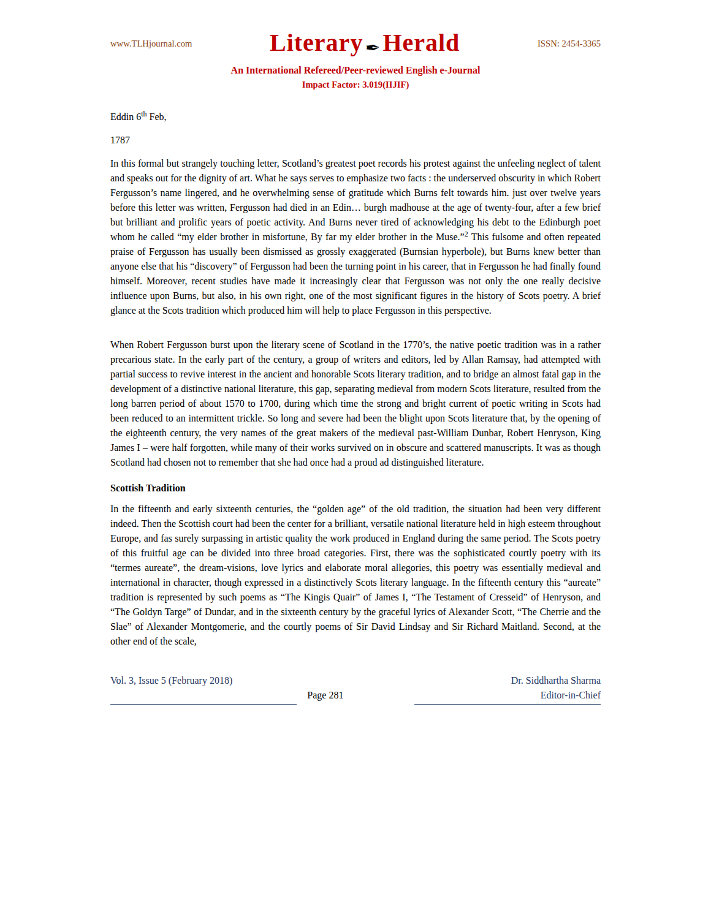www.TLHjournal.com
Literary✒Herald
ISSN: 2454-3365
An International Refereed/Peer-reviewed English e-Journal
Impact Factor: 3.019(IIJIF)
Eddin 6th Feb,
1787
In this formal but strangely touching letter, Scotland’s greatest poet records his protest against the unfeeling neglect of talent and speaks out for the dignity of art. What he says serves to emphasize two facts : the underserved obscurity in which Robert Fergusson’s name lingered, and he overwhelming sense of gratitude which Burns felt towards him. just over twelve years before this letter was written, Fergusson had died in an Edin… burgh madhouse at the age of twenty-four, after a few brief but brilliant and prolific years of poetic activity. And Burns never tired of acknowledging his debt to the Edinburgh poet whom he called “my elder brother in misfortune, By far my elder brother in the Muse.”2 This fulsome and often repeated praise of Fergusson has usually been dismissed as grossly exaggerated (Burnsian hyperbole), but Burns knew better than anyone else that his “discovery” of Fergusson had been the turning point in his career, that in Fergusson he had finally found himself. Moreover, recent studies have made it increasingly clear that Fergusson was not only the one really decisive influence upon Burns, but also, in his own right, one of the most significant figures in the history of Scots poetry. A brief glance at the Scots tradition which produced him will help to place Fergusson in this perspective.
When Robert Fergusson burst upon the literary scene of Scotland in the 1770’s, the native poetic tradition was in a rather precarious state. In the early part of the century, a group of writers and editors, led by Allan Ramsay, had attempted with partial success to revive interest in the ancient and honorable Scots literary tradition, and to bridge an almost fatal gap in the development of a distinctive national literature, this gap, separating medieval from modern Scots literature, resulted from the long barren period of about 1570 to 1700, during which time the strong and bright current of poetic writing in Scots had been reduced to an intermittent trickle. So long and severe had been the blight upon Scots literature that, by the opening of the eighteenth century, the very names of the great makers of the medieval past-William Dunbar, Robert Henryson, King James I – were half forgotten, while many of their works survived on in obscure and scattered manuscripts. It was as though Scotland had chosen not to remember that she had once had a proud ad distinguished literature.
Scottish Tradition
In the fifteenth and early sixteenth centuries, the “golden age” of the old tradition, the situation had been very different indeed. Then the Scottish court had been the center for a brilliant, versatile national literature held in high esteem throughout Europe, and fas surely surpassing in artistic quality the work produced in England during the same period. The Scots poetry of this fruitful age can be divided into three broad categories. First, there was the sophisticated courtly poetry with its “termes aureate”, the dream-visions, love lyrics and elaborate moral allegories, this poetry was essentially medieval and international in character, though expressed in a distinctively Scots literary language. In the fifteenth century this “aureate” tradition is represented by such poems as “The Kingis Quair” of James I, “The Testament of Cresseid” of Henryson, and “The Goldyn Targe” of Dundar, and in the sixteenth century by the graceful lyrics of Alexander Scott, “The Cherrie and the Slae” of Alexander Montgomerie, and the courtly poems of Sir David Lindsay and Sir Richard Maitland. Second, at the other end of the scale,
Vol. 3, Issue 5 (February 2018)
Dr. Siddhartha Sharma
Page 281
Editor-in-Chief